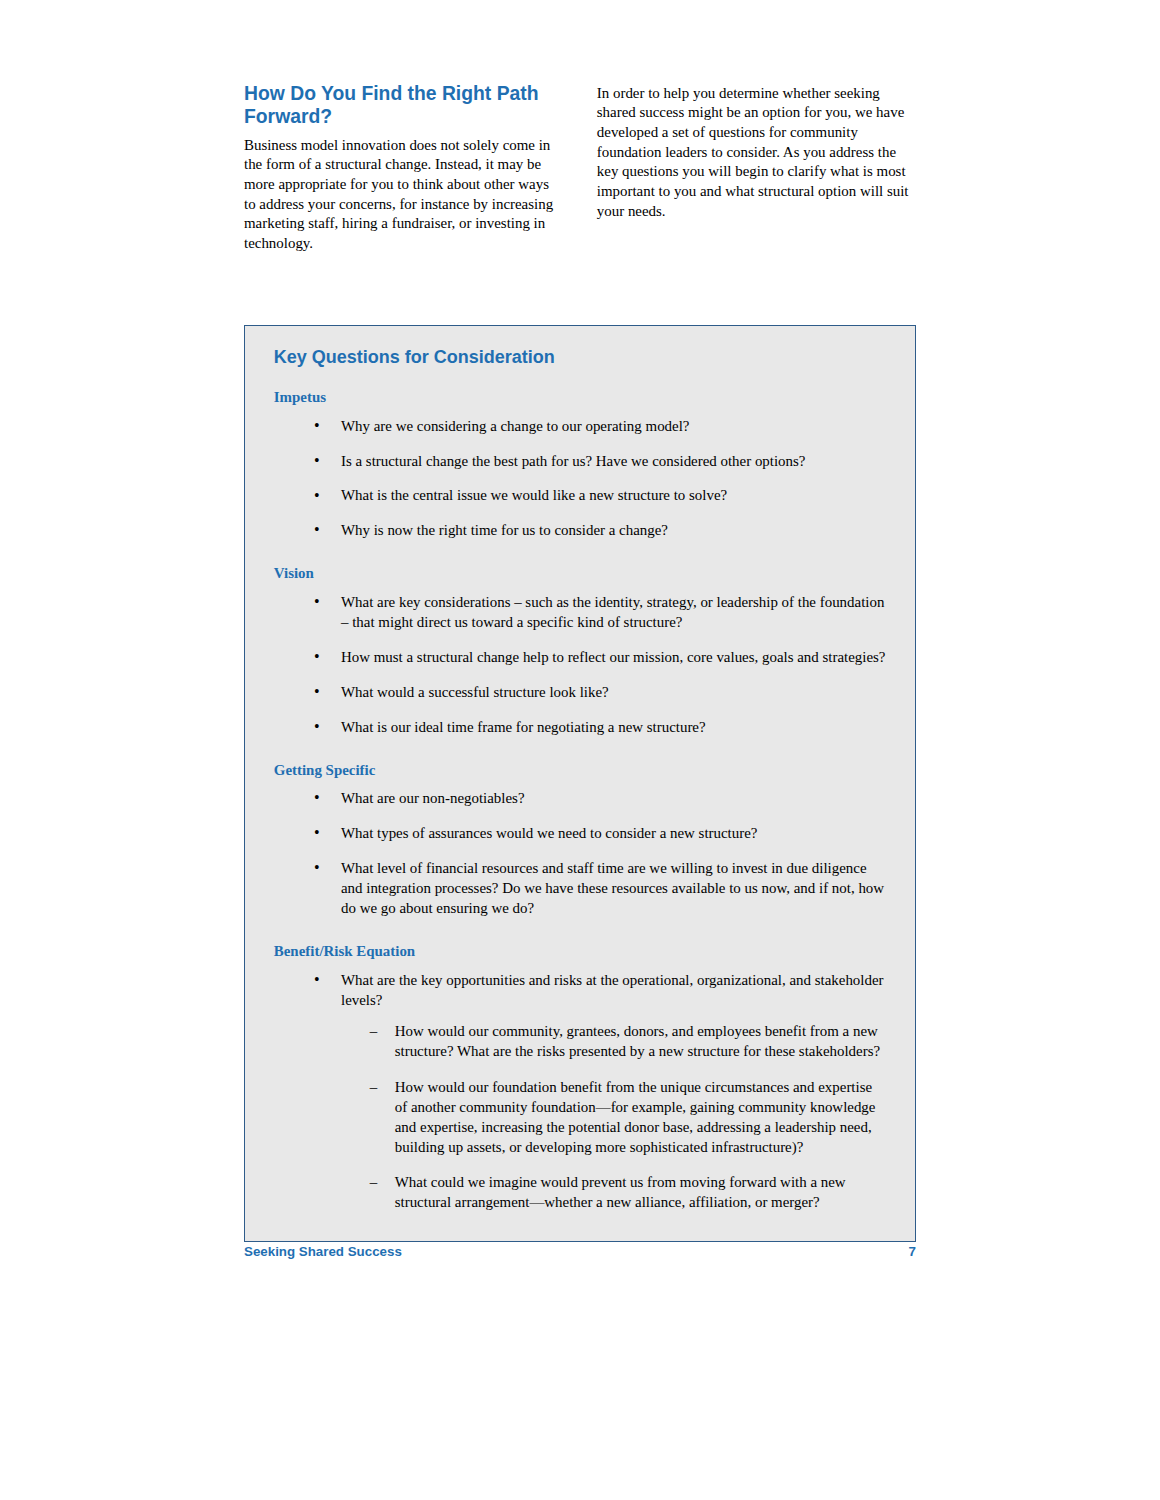How Do You Find the Right Path Forward?
Business model innovation does not solely come in the form of a structural change. Instead, it may be more appropriate for you to think about other ways to address your concerns, for instance by increasing marketing staff, hiring a fundraiser, or investing in technology.
In order to help you determine whether seeking shared success might be an option for you, we have developed a set of questions for community foundation leaders to consider. As you address the key questions you will begin to clarify what is most important to you and what structural option will suit your needs.
Key Questions for Consideration
Impetus
Why are we considering a change to our operating model?
Is a structural change the best path for us? Have we considered other options?
What is the central issue we would like a new structure to solve?
Why is now the right time for us to consider a change?
Vision
What are key considerations – such as the identity, strategy, or leadership of the foundation – that might direct us toward a specific kind of structure?
How must a structural change help to reflect our mission, core values, goals and strategies?
What would a successful structure look like?
What is our ideal time frame for negotiating a new structure?
Getting Specific
What are our non-negotiables?
What types of assurances would we need to consider a new structure?
What level of financial resources and staff time are we willing to invest in due diligence and integration processes? Do we have these resources available to us now, and if not, how do we go about ensuring we do?
Benefit/Risk Equation
What are the key opportunities and risks at the operational, organizational, and stakeholder levels?
How would our community, grantees, donors, and employees benefit from a new structure? What are the risks presented by a new structure for these stakeholders?
How would our foundation benefit from the unique circumstances and expertise of another community foundation—for example, gaining community knowledge and expertise, increasing the potential donor base, addressing a leadership need, building up assets, or developing more sophisticated infrastructure)?
What could we imagine would prevent us from moving forward with a new structural arrangement—whether a new alliance, affiliation, or merger?
Seeking Shared Success 7